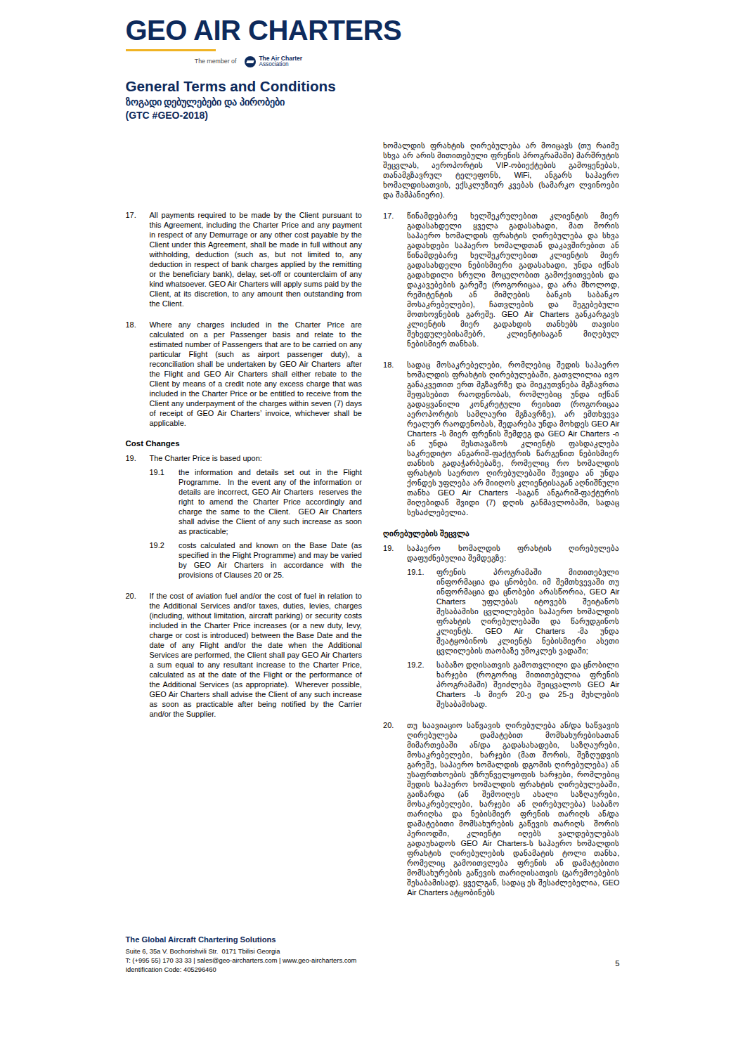GEO AIR CHARTERS
The member of The Air CharterAssociation
General Terms and Conditions
ზოგადი დებულებები და პირობები
(GTC #GEO-2018)
17. All payments required to be made by the Client pursuant to this Agreement, including the Charter Price and any payment in respect of any Demurrage or any other cost payable by the Client under this Agreement, shall be made in full without any withholding, deduction (such as, but not limited to, any deduction in respect of bank charges applied by the remitting or the beneficiary bank), delay, set-off or counterclaim of any kind whatsoever. GEO Air Charters will apply sums paid by the Client, at its discretion, to any amount then outstanding from the Client.
18. Where any charges included in the Charter Price are calculated on a per Passenger basis and relate to the estimated number of Passengers that are to be carried on any particular Flight (such as airport passenger duty), a reconciliation shall be undertaken by GEO Air Charters after the Flight and GEO Air Charters shall either rebate to the Client by means of a credit note any excess charge that was included in the Charter Price or be entitled to receive from the Client any underpayment of the charges within seven (7) days of receipt of GEO Air Charters’ invoice, whichever shall be applicable.
Cost Changes
19. The Charter Price is based upon:
19.1 the information and details set out in the Flight Programme. In the event any of the information or details are incorrect, GEO Air Charters reserves the right to amend the Charter Price accordingly and charge the same to the Client. GEO Air Charters shall advise the Client of any such increase as soon as practicable;
19.2 costs calculated and known on the Base Date (as specified in the Flight Programme) and may be varied by GEO Air Charters in accordance with the provisions of Clauses 20 or 25.
20. If the cost of aviation fuel and/or the cost of fuel in relation to the Additional Services and/or taxes, duties, levies, charges (including, without limitation, aircraft parking) or security costs included in the Charter Price increases (or a new duty, levy, charge or cost is introduced) between the Base Date and the date of any Flight and/or the date when the Additional Services are performed, the Client shall pay GEO Air Charters a sum equal to any resultant increase to the Charter Price, calculated as at the date of the Flight or the performance of the Additional Services (as appropriate). Wherever possible, GEO Air Charters shall advise the Client of any such increase as soon as practicable after being notified by the Carrier and/or the Supplier.
ხომალდის ფრახტის ღირებულება არ მოიცავს (თუ რაიმე სხვა არ არის მითითებული ფრენის პროგრამაში) მარშრუტის შეცვლას, აეროპორტის VIP-ობიექტების გამოყენებას, თანამგზავრულ ტელეფონს, WiFi, ანგარს საჰაერო ხომალდისათვის, ექსკლუზიურ კვებას (სამარკო ლვინოები და შამპანიერი).
17. წინამდებარე ხელშეკრულებით კლიენტის მიერ გადასახდელი ყველა გადასახადი, მათ შორის საჰაერო ხომალდის ფრახტის ღირებულება და სხვა გადახდები საჰაერო ხომალდთან დაკავშირებით ან წინამდებარე ხელშეკრულებით კლიენტის მიერ გადასახდელი ნებისმიერი გადასახადი, უნდა იქნას გადახდილი სრული მოცულობით გამოქვითვების და დაკავებების გარეშე (როგორიცაა, და არა მხოლოდ, რემიტენტის ან მიმღების ბანკის საბანკო მოსაკრებელები), ჩათვლების და შეგებებული მოთხოვნების გარეშე. GEO Air Charters განკარგავს კლიენტის მიერ გადახდის თანხებს თავისი შეხედულებისამებრ, კლიენტისაგან მიღებულ ნებისმიერ თანხას.
18. სადაც მოსაკრებელები, რომლებიც შედის საჰაერო ხომალდის ფრახტის ღირებულებაში, გათვლილია ივო განაკვეთით ერთ მგზავრზე და მიეკუთვნება მგზავრთა შეფასებით რაოდენობას, რომლებიც უნდა იქნან გადაყვანილი კონკრეტული რეისით (როგორიცაა აეროპორტის სამლაური მგზავრზე), არ ემთხვევა რეალურ რაოდენობას, შედარება უნდა მოხდეს GEO Air Charters -ს მიერ ფრენის შემდეგ და GEO Air Charters -ი ან უნდა შესთავაზოს კლიენტს ფასდაკლება საკრედიტო ანგარიშ-ფაქტურის წარგენით ნებისმიერ თანხის გადაჭარბებაზე, რომელიც რო ხომალდის ფრახტის საერთო ღირებულებაში შევიდა ან უნდა ქონდეს უფლება არ მიიღოს კლიენტისაგან აღნიშნული თანხა GEO Air Charters -საგან ანგარიშ-ფაქტურის მიღებიდან შვიდი (7) დღის განმავლობაში, სადაც სესაძლებელია.
ღირებულების შეცვლა
19. საჰაერო ხომალდის ფრახტის ღირებულება დაფუძნებულია შემდეგზე:
19.1. ფრენის პროგრამაში მითითებული ინფორმაცია და ცნობები. იმ შემთხვევაში თუ ინფორმაცია და ცნობები არასწორია, GEO Air Charters უფლებას იტოვებს შეიტანოს შესაბამისი ცვლილებები საჰაერო ხომალდის ფრახტის ღირებულებაში და წარუდგინოს კლიენტს. GEO Air Charters -მა უნდა შეატყობინოს კლიენტს ნებისმიერი ასეთი ცვლილების თაობაზე უმოკლეს ვადაში;
19.2. საბაზო დღისათვის გამოთვლილი და ცნობილი ხარჯები (როგორიც მითითებულია ფრენის პროგრამაში) შეიძლება შეიცვალოს GEO Air Charters -ს მიერ 20-ე და 25-ე მუხლების შესაბამისად.
20. თუ საავიაციო საწვავის ღირებულება ან/და საწვავის ღირებულება დამატებით მომსახურებისათან მიმართებაში ან/და გადასახადები, საზღაურები, მოსაკრებელები, ხარჯები (მათ შორის, შეზღუდვის გარეშე, საჰაერო ხომალდის დგომის ღირებულება) ან უსაფრთხოების უზრუნველყოფის ხარჯები, რომლებიც შედის საჰაერო ხომალდის ფრახტის ღირებულებაში, გაიზარდა (ან შემოიღეს ახალი საზღაურები, მოსაკრებელები, ხარჯები ან ღირებულება) საბაზო თარიღსა და ნებისმიერ ფრენის თარიღს ან/და დამატებითი მომსახურების გაწევის თარიღს შორის პერიოდში, კლიენტი იღებს ვალდებულებას გადაუხადოს GEO Air Charters-ს საჰაერო ხომალდის ფრახტის ღირებულების დანამატის ტოლი თანხა, რომელიც გამოითვლება ფრენის ან დამატებითი მომსახურების გაწევის თარიღისათვის (გარემოებების შესაბამისად). ყველგან, სადაც ეს შესაძლებელია, GEO Air Charters ატყობინებს
The Global Aircraft Chartering Solutions
Suite 6, 35a V. Bochorishvili Str. 0171 Tbilisi Georgia
T: (+995 55) 170 33 33 | sales@geo-aircharters.com | www.geo-aircharters.com
Identification Code: 405296460
5